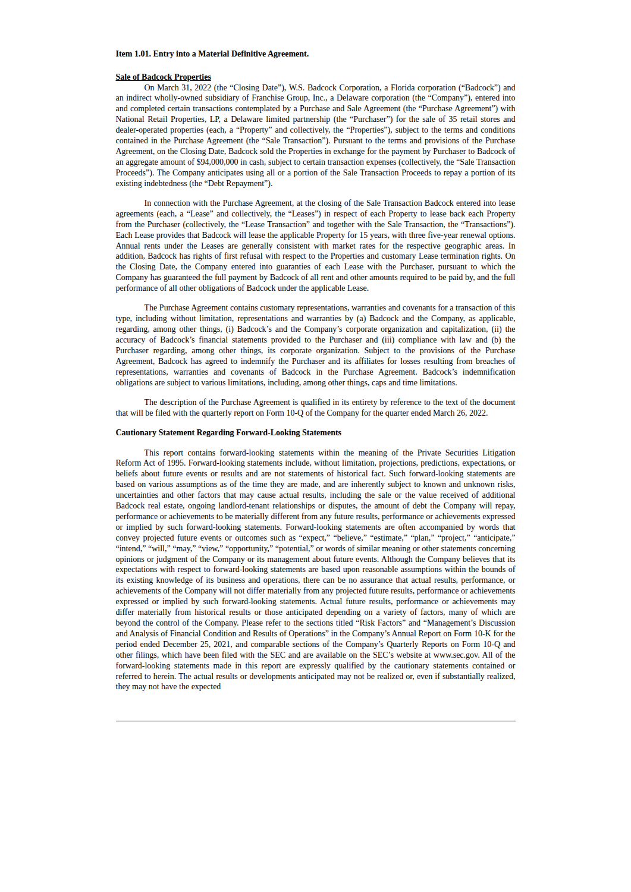Item 1.01. Entry into a Material Definitive Agreement.
Sale of Badcock Properties
On March 31, 2022 (the “Closing Date”), W.S. Badcock Corporation, a Florida corporation (“Badcock”) and an indirect wholly-owned subsidiary of Franchise Group, Inc., a Delaware corporation (the “Company”), entered into and completed certain transactions contemplated by a Purchase and Sale Agreement (the “Purchase Agreement”) with National Retail Properties, LP, a Delaware limited partnership (the “Purchaser”) for the sale of 35 retail stores and dealer-operated properties (each, a “Property” and collectively, the “Properties”), subject to the terms and conditions contained in the Purchase Agreement (the “Sale Transaction”). Pursuant to the terms and provisions of the Purchase Agreement, on the Closing Date, Badcock sold the Properties in exchange for the payment by Purchaser to Badcock of an aggregate amount of $94,000,000 in cash, subject to certain transaction expenses (collectively, the “Sale Transaction Proceeds”). The Company anticipates using all or a portion of the Sale Transaction Proceeds to repay a portion of its existing indebtedness (the “Debt Repayment”).
In connection with the Purchase Agreement, at the closing of the Sale Transaction Badcock entered into lease agreements (each, a “Lease” and collectively, the “Leases”) in respect of each Property to lease back each Property from the Purchaser (collectively, the “Lease Transaction” and together with the Sale Transaction, the “Transactions”). Each Lease provides that Badcock will lease the applicable Property for 15 years, with three five-year renewal options. Annual rents under the Leases are generally consistent with market rates for the respective geographic areas. In addition, Badcock has rights of first refusal with respect to the Properties and customary Lease termination rights. On the Closing Date, the Company entered into guaranties of each Lease with the Purchaser, pursuant to which the Company has guaranteed the full payment by Badcock of all rent and other amounts required to be paid by, and the full performance of all other obligations of Badcock under the applicable Lease.
The Purchase Agreement contains customary representations, warranties and covenants for a transaction of this type, including without limitation, representations and warranties by (a) Badcock and the Company, as applicable, regarding, among other things, (i) Badcock’s and the Company’s corporate organization and capitalization, (ii) the accuracy of Badcock’s financial statements provided to the Purchaser and (iii) compliance with law and (b) the Purchaser regarding, among other things, its corporate organization. Subject to the provisions of the Purchase Agreement, Badcock has agreed to indemnify the Purchaser and its affiliates for losses resulting from breaches of representations, warranties and covenants of Badcock in the Purchase Agreement. Badcock’s indemnification obligations are subject to various limitations, including, among other things, caps and time limitations.
The description of the Purchase Agreement is qualified in its entirety by reference to the text of the document that will be filed with the quarterly report on Form 10-Q of the Company for the quarter ended March 26, 2022.
Cautionary Statement Regarding Forward-Looking Statements
This report contains forward-looking statements within the meaning of the Private Securities Litigation Reform Act of 1995. Forward-looking statements include, without limitation, projections, predictions, expectations, or beliefs about future events or results and are not statements of historical fact. Such forward-looking statements are based on various assumptions as of the time they are made, and are inherently subject to known and unknown risks, uncertainties and other factors that may cause actual results, including the sale or the value received of additional Badcock real estate, ongoing landlord-tenant relationships or disputes, the amount of debt the Company will repay, performance or achievements to be materially different from any future results, performance or achievements expressed or implied by such forward-looking statements. Forward-looking statements are often accompanied by words that convey projected future events or outcomes such as “expect,” “believe,” “estimate,” “plan,” “project,” “anticipate,” “intend,” “will,” “may,” “view,” “opportunity,” “potential,” or words of similar meaning or other statements concerning opinions or judgment of the Company or its management about future events. Although the Company believes that its expectations with respect to forward-looking statements are based upon reasonable assumptions within the bounds of its existing knowledge of its business and operations, there can be no assurance that actual results, performance, or achievements of the Company will not differ materially from any projected future results, performance or achievements expressed or implied by such forward-looking statements. Actual future results, performance or achievements may differ materially from historical results or those anticipated depending on a variety of factors, many of which are beyond the control of the Company. Please refer to the sections titled “Risk Factors” and “Management’s Discussion and Analysis of Financial Condition and Results of Operations” in the Company’s Annual Report on Form 10-K for the period ended December 25, 2021, and comparable sections of the Company’s Quarterly Reports on Form 10-Q and other filings, which have been filed with the SEC and are available on the SEC’s website at www.sec.gov. All of the forward-looking statements made in this report are expressly qualified by the cautionary statements contained or referred to herein. The actual results or developments anticipated may not be realized or, even if substantially realized, they may not have the expected